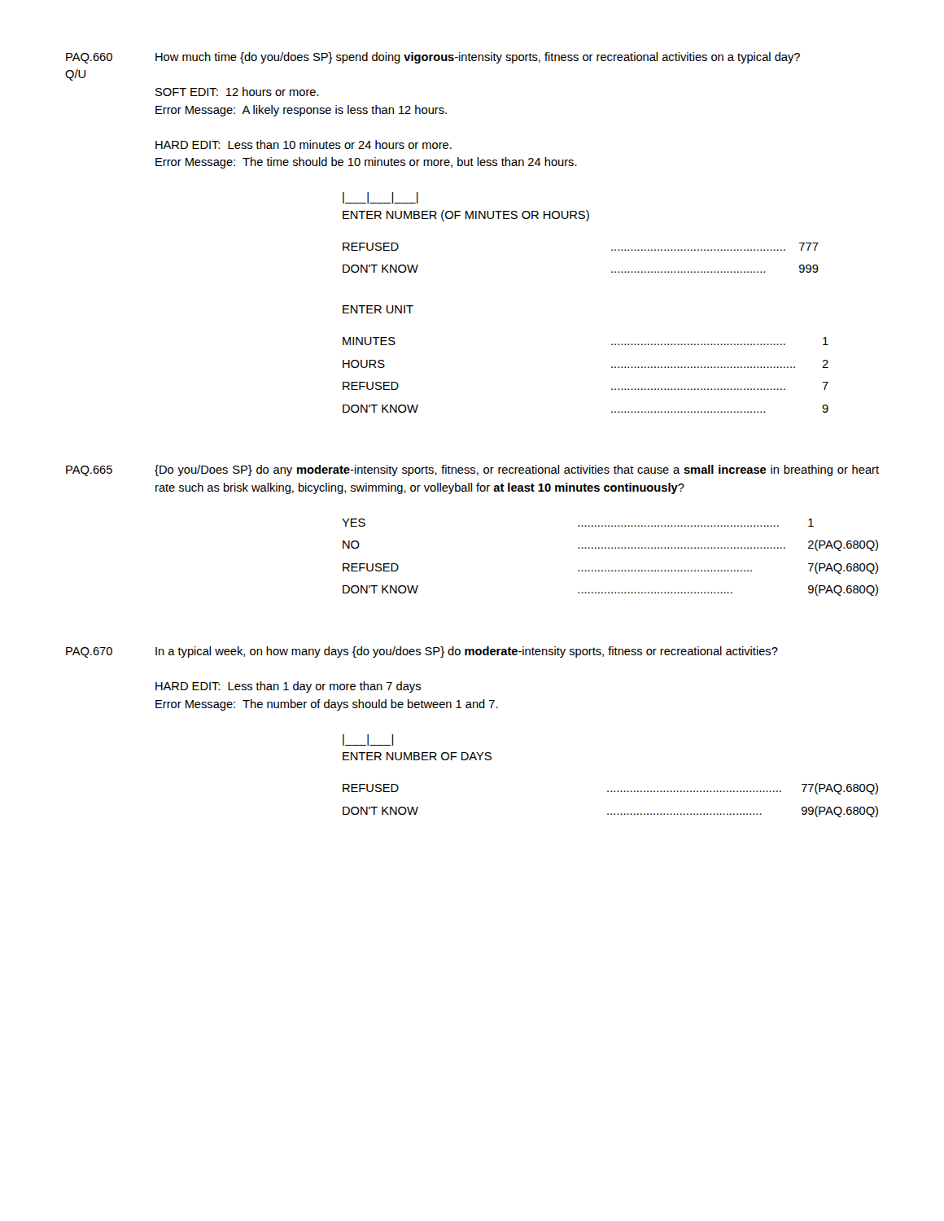PAQ.660Q/U
How much time {do you/does SP} spend doing vigorous-intensity sports, fitness or recreational activities on a typical day?
SOFT EDIT: 12 hours or more.
Error Message: A likely response is less than 12 hours.
HARD EDIT: Less than 10 minutes or 24 hours or more.
Error Message: The time should be 10 minutes or more, but less than 24 hours.
|___|___|___|
ENTER NUMBER (OF MINUTES OR HOURS)
| REFUSED | ..................................................... | 777 |
| DON'T KNOW | ............................................... | 999 |
ENTER UNIT
| MINUTES | ..................................................... | 1 |
| HOURS | ........................................................ | 2 |
| REFUSED | ..................................................... | 7 |
| DON'T KNOW | ............................................... | 9 |
PAQ.665
{Do you/Does SP} do any moderate-intensity sports, fitness, or recreational activities that cause a small increase in breathing or heart rate such as brisk walking, bicycling, swimming, or volleyball for at least 10 minutes continuously?
| YES | ............................................................. | 1 | |
| NO | ............................................................... | 2 | (PAQ.680Q) |
| REFUSED | ..................................................... | 7 | (PAQ.680Q) |
| DON'T KNOW | ............................................... | 9 | (PAQ.680Q) |
PAQ.670
In a typical week, on how many days {do you/does SP} do moderate-intensity sports, fitness or recreational activities?
HARD EDIT: Less than 1 day or more than 7 days
Error Message: The number of days should be between 1 and 7.
|___|___|
ENTER NUMBER OF DAYS
| REFUSED | ..................................................... | 77 | (PAQ.680Q) |
| DON'T KNOW | ............................................... | 99 | (PAQ.680Q) |